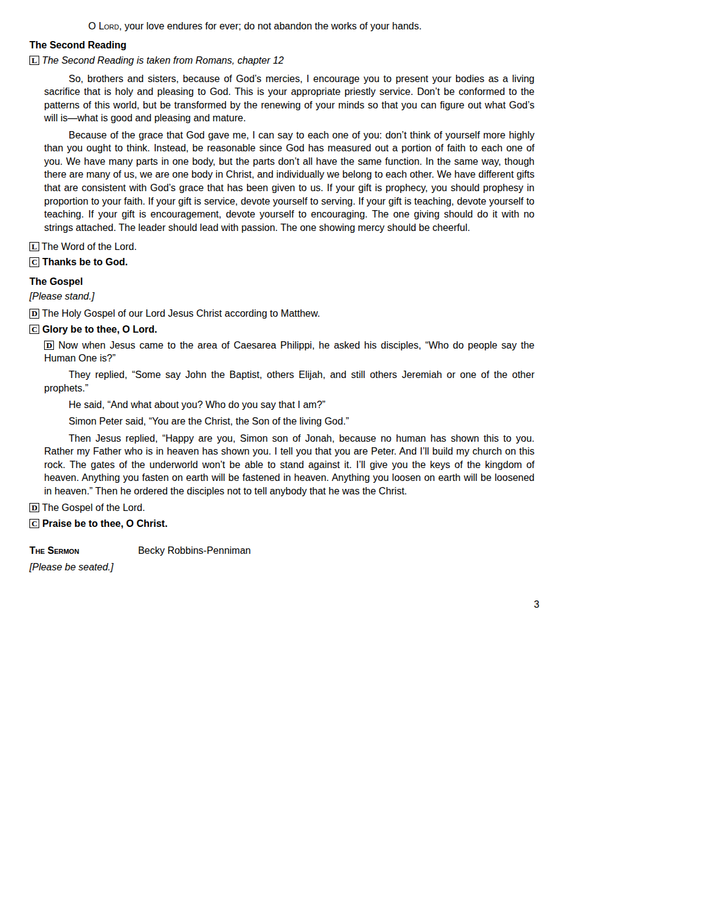O Lord, your love endures for ever; do not abandon the works of your hands.
The Second Reading
L The Second Reading is taken from Romans, chapter 12
So, brothers and sisters, because of God’s mercies, I encourage you to present your bodies as a living sacrifice that is holy and pleasing to God. This is your appropriate priestly service. Don’t be conformed to the patterns of this world, but be transformed by the renewing of your minds so that you can figure out what God’s will is—what is good and pleasing and mature.
Because of the grace that God gave me, I can say to each one of you: don’t think of yourself more highly than you ought to think. Instead, be reasonable since God has measured out a portion of faith to each one of you. We have many parts in one body, but the parts don’t all have the same function. In the same way, though there are many of us, we are one body in Christ, and individually we belong to each other. We have different gifts that are consistent with God’s grace that has been given to us. If your gift is prophecy, you should prophesy in proportion to your faith. If your gift is service, devote yourself to serving. If your gift is teaching, devote yourself to teaching. If your gift is encouragement, devote yourself to encouraging. The one giving should do it with no strings attached. The leader should lead with passion. The one showing mercy should be cheerful.
L The Word of the Lord.
C Thanks be to God.
The Gospel
[Please stand.]
D The Holy Gospel of our Lord Jesus Christ according to Matthew.
C Glory be to thee, O Lord.
D Now when Jesus came to the area of Caesarea Philippi, he asked his disciples, “Who do people say the Human One is?”
They replied, “Some say John the Baptist, others Elijah, and still others Jeremiah or one of the other prophets.”
He said, “And what about you? Who do you say that I am?”
Simon Peter said, “You are the Christ, the Son of the living God.”
Then Jesus replied, “Happy are you, Simon son of Jonah, because no human has shown this to you. Rather my Father who is in heaven has shown you. I tell you that you are Peter. And I’ll build my church on this rock. The gates of the underworld won’t be able to stand against it. I’ll give you the keys of the kingdom of heaven. Anything you fasten on earth will be fastened in heaven. Anything you loosen on earth will be loosened in heaven.” Then he ordered the disciples not to tell anybody that he was the Christ.
D The Gospel of the Lord.
C Praise be to thee, O Christ.
The Sermon Becky Robbins-Penniman
[Please be seated.]
3